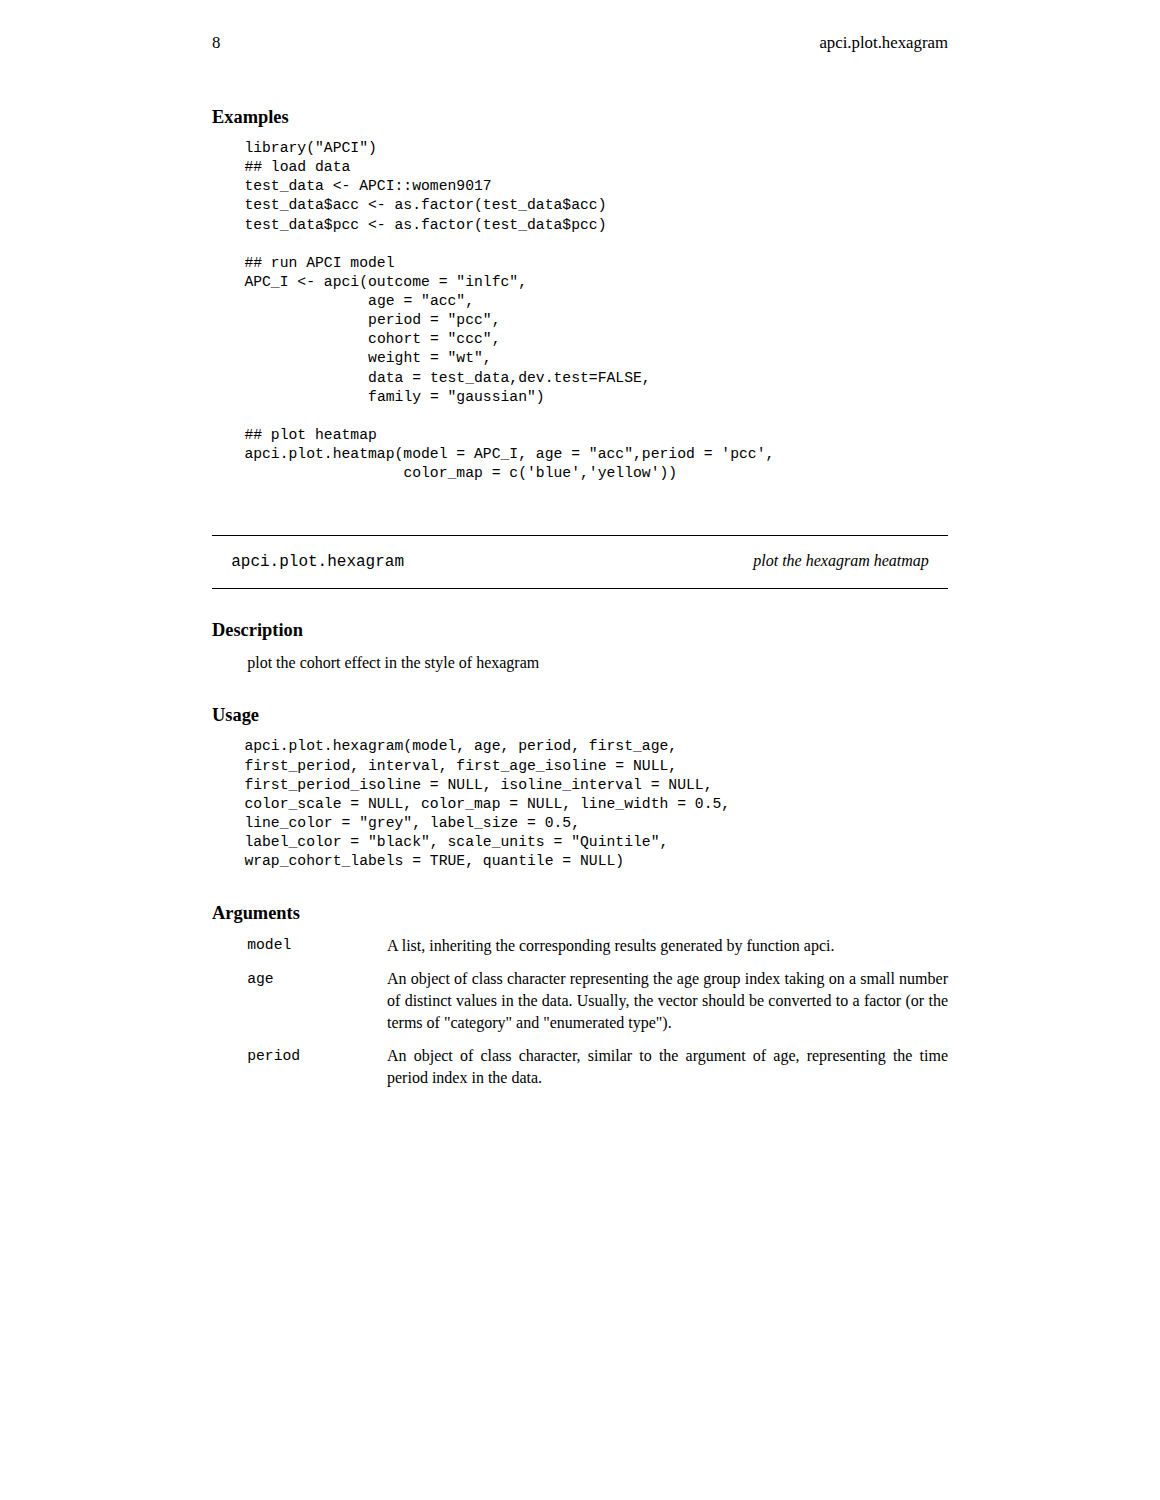8 apci.plot.hexagram
Examples
library("APCI")
## load data
test_data <- APCI::women9017
test_data$acc <- as.factor(test_data$acc)
test_data$pcc <- as.factor(test_data$pcc)

## run APCI model
APC_I <- apci(outcome = "inlfc",
              age = "acc",
              period = "pcc",
              cohort = "ccc",
              weight = "wt",
              data = test_data,dev.test=FALSE,
              family = "gaussian")

## plot heatmap
apci.plot.heatmap(model = APC_I, age = "acc",period = 'pcc',
                  color_map = c('blue','yellow'))
apci.plot.hexagram plot the hexagram heatmap
Description
plot the cohort effect in the style of hexagram
Usage
apci.plot.hexagram(model, age, period, first_age,
first_period, interval, first_age_isoline = NULL,
first_period_isoline = NULL, isoline_interval = NULL,
color_scale = NULL, color_map = NULL, line_width = 0.5,
line_color = "grey", label_size = 0.5,
label_color = "black", scale_units = "Quintile",
wrap_cohort_labels = TRUE, quantile = NULL)
Arguments
model
A list, inheriting the corresponding results generated by function apci.
age
An object of class character representing the age group index taking on a small number of distinct values in the data. Usually, the vector should be converted to a factor (or the terms of "category" and "enumerated type").
period
An object of class character, similar to the argument of age, representing the time period index in the data.